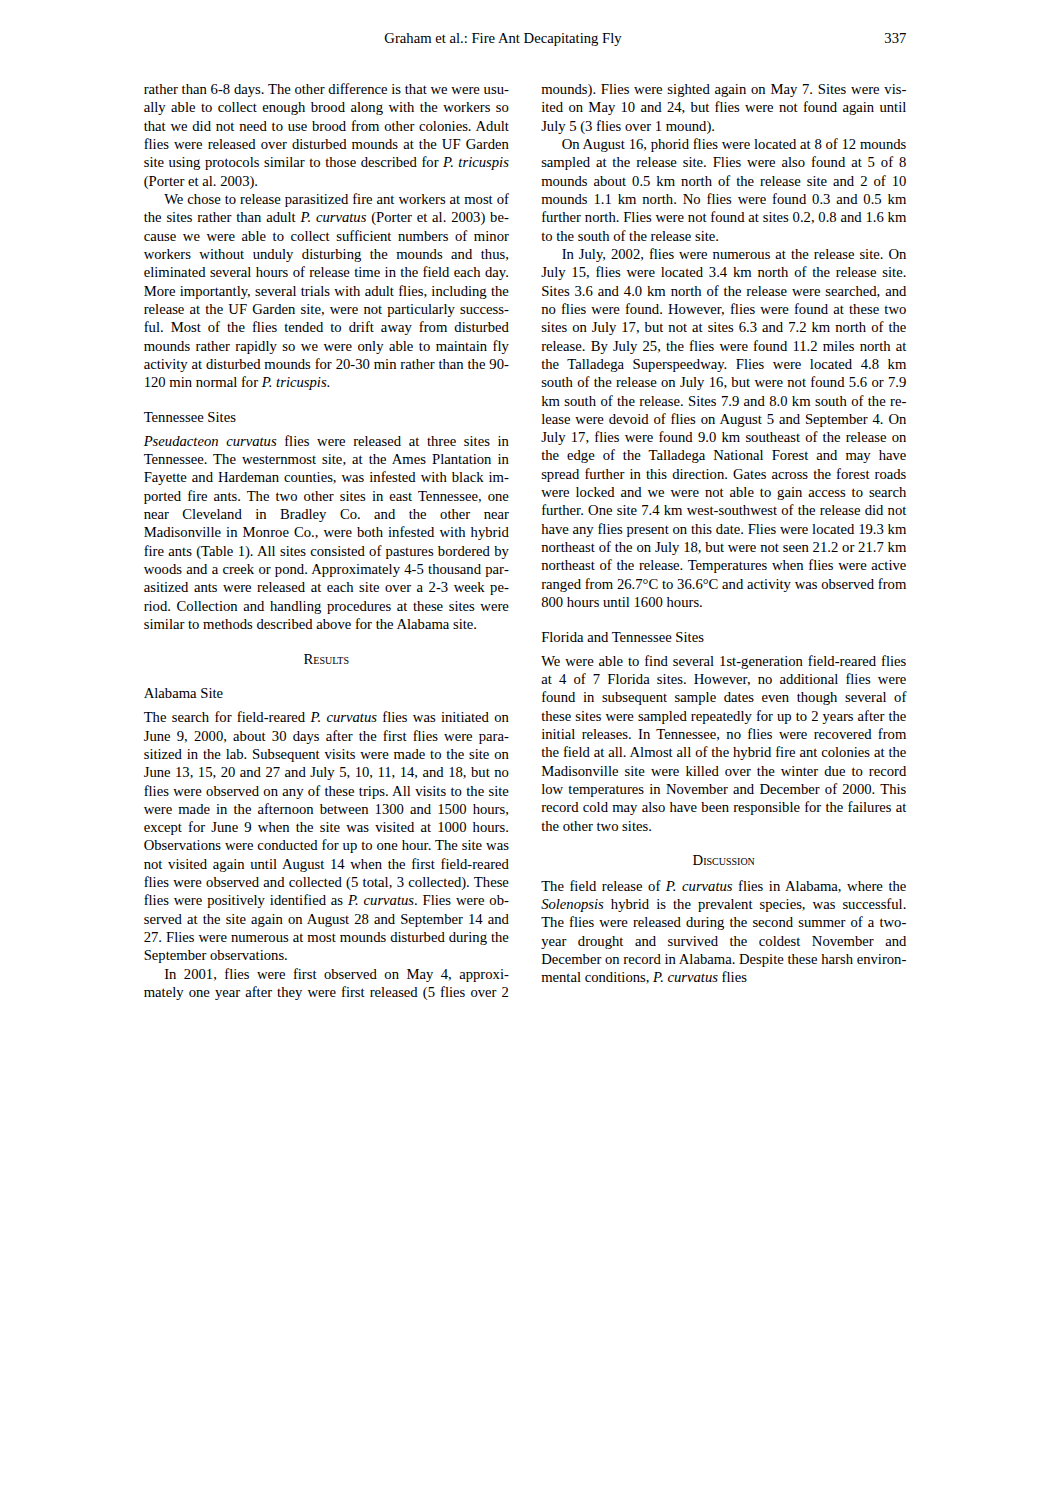Graham et al.: Fire Ant Decapitating Fly
337
rather than 6-8 days. The other difference is that we were usually able to collect enough brood along with the workers so that we did not need to use brood from other colonies. Adult flies were released over disturbed mounds at the UF Garden site using protocols similar to those described for P. tricuspis (Porter et al. 2003).
We chose to release parasitized fire ant workers at most of the sites rather than adult P. curvatus (Porter et al. 2003) because we were able to collect sufficient numbers of minor workers without unduly disturbing the mounds and thus, eliminated several hours of release time in the field each day. More importantly, several trials with adult flies, including the release at the UF Garden site, were not particularly successful. Most of the flies tended to drift away from disturbed mounds rather rapidly so we were only able to maintain fly activity at disturbed mounds for 20-30 min rather than the 90-120 min normal for P. tricuspis.
Tennessee Sites
Pseudacteon curvatus flies were released at three sites in Tennessee. The westernmost site, at the Ames Plantation in Fayette and Hardeman counties, was infested with black imported fire ants. The two other sites in east Tennessee, one near Cleveland in Bradley Co. and the other near Madisonville in Monroe Co., were both infested with hybrid fire ants (Table 1). All sites consisted of pastures bordered by woods and a creek or pond. Approximately 4-5 thousand parasitized ants were released at each site over a 2-3 week period. Collection and handling procedures at these sites were similar to methods described above for the Alabama site.
Results
Alabama Site
The search for field-reared P. curvatus flies was initiated on June 9, 2000, about 30 days after the first flies were parasitized in the lab. Subsequent visits were made to the site on June 13, 15, 20 and 27 and July 5, 10, 11, 14, and 18, but no flies were observed on any of these trips. All visits to the site were made in the afternoon between 1300 and 1500 hours, except for June 9 when the site was visited at 1000 hours. Observations were conducted for up to one hour. The site was not visited again until August 14 when the first field-reared flies were observed and collected (5 total, 3 collected). These flies were positively identified as P. curvatus. Flies were observed at the site again on August 28 and September 14 and 27. Flies were numerous at most mounds disturbed during the September observations.
In 2001, flies were first observed on May 4, approximately one year after they were first released (5 flies over 2 mounds). Flies were sighted again on May 7. Sites were visited on May 10 and 24, but flies were not found again until July 5 (3 flies over 1 mound).
On August 16, phorid flies were located at 8 of 12 mounds sampled at the release site. Flies were also found at 5 of 8 mounds about 0.5 km north of the release site and 2 of 10 mounds 1.1 km north. No flies were found 0.3 and 0.5 km further north. Flies were not found at sites 0.2, 0.8 and 1.6 km to the south of the release site.
In July, 2002, flies were numerous at the release site. On July 15, flies were located 3.4 km north of the release site. Sites 3.6 and 4.0 km north of the release were searched, and no flies were found. However, flies were found at these two sites on July 17, but not at sites 6.3 and 7.2 km north of the release. By July 25, the flies were found 11.2 miles north at the Talladega Superspeedway. Flies were located 4.8 km south of the release on July 16, but were not found 5.6 or 7.9 km south of the release. Sites 7.9 and 8.0 km south of the release were devoid of flies on August 5 and September 4. On July 17, flies were found 9.0 km southeast of the release on the edge of the Talladega National Forest and may have spread further in this direction. Gates across the forest roads were locked and we were not able to gain access to search further. One site 7.4 km west-southwest of the release did not have any flies present on this date. Flies were located 19.3 km northeast of the on July 18, but were not seen 21.2 or 21.7 km northeast of the release. Temperatures when flies were active ranged from 26.7°C to 36.6°C and activity was observed from 800 hours until 1600 hours.
Florida and Tennessee Sites
We were able to find several 1st-generation field-reared flies at 4 of 7 Florida sites. However, no additional flies were found in subsequent sample dates even though several of these sites were sampled repeatedly for up to 2 years after the initial releases. In Tennessee, no flies were recovered from the field at all. Almost all of the hybrid fire ant colonies at the Madisonville site were killed over the winter due to record low temperatures in November and December of 2000. This record cold may also have been responsible for the failures at the other two sites.
Discussion
The field release of P. curvatus flies in Alabama, where the Solenopsis hybrid is the prevalent species, was successful. The flies were released during the second summer of a two-year drought and survived the coldest November and December on record in Alabama. Despite these harsh environmental conditions, P. curvatus flies